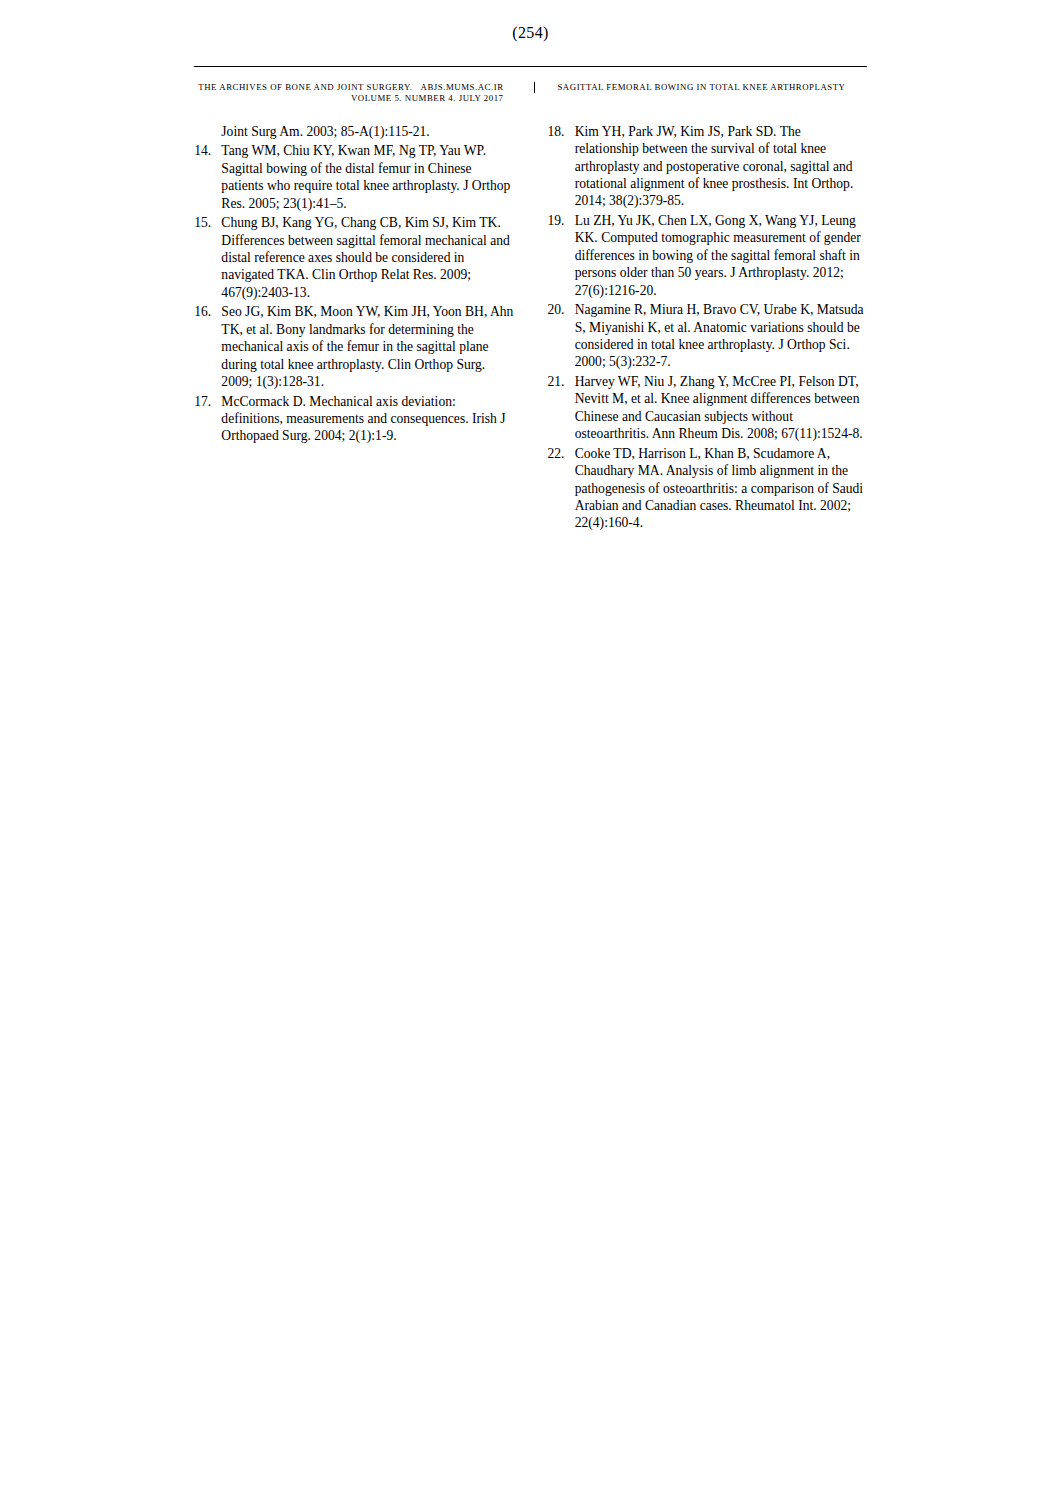(254)
The Archives of Bone and Joint Surgery. ABJS.MUMS.AC.IR
Volume 5. Number 4. July 2017
Sagittal Femoral Bowing in Total Knee Arthroplasty
Joint Surg Am. 2003; 85-A(1):115-21.
14. Tang WM, Chiu KY, Kwan MF, Ng TP, Yau WP. Sagittal bowing of the distal femur in Chinese patients who require total knee arthroplasty. J Orthop Res. 2005; 23(1):41–5.
15. Chung BJ, Kang YG, Chang CB, Kim SJ, Kim TK. Differences between sagittal femoral mechanical and distal reference axes should be considered in navigated TKA. Clin Orthop Relat Res. 2009; 467(9):2403-13.
16. Seo JG, Kim BK, Moon YW, Kim JH, Yoon BH, Ahn TK, et al. Bony landmarks for determining the mechanical axis of the femur in the sagittal plane during total knee arthroplasty. Clin Orthop Surg. 2009; 1(3):128-31.
17. McCormack D. Mechanical axis deviation: definitions, measurements and consequences. Irish J Orthopaed Surg. 2004; 2(1):1-9.
18. Kim YH, Park JW, Kim JS, Park SD. The relationship between the survival of total knee arthroplasty and postoperative coronal, sagittal and rotational alignment of knee prosthesis. Int Orthop. 2014; 38(2):379-85.
19. Lu ZH, Yu JK, Chen LX, Gong X, Wang YJ, Leung KK. Computed tomographic measurement of gender differences in bowing of the sagittal femoral shaft in persons older than 50 years. J Arthroplasty. 2012; 27(6):1216-20.
20. Nagamine R, Miura H, Bravo CV, Urabe K, Matsuda S, Miyanishi K, et al. Anatomic variations should be considered in total knee arthroplasty. J Orthop Sci. 2000; 5(3):232-7.
21. Harvey WF, Niu J, Zhang Y, McCree PI, Felson DT, Nevitt M, et al. Knee alignment differences between Chinese and Caucasian subjects without osteoarthritis. Ann Rheum Dis. 2008; 67(11):1524-8.
22. Cooke TD, Harrison L, Khan B, Scudamore A, Chaudhary MA. Analysis of limb alignment in the pathogenesis of osteoarthritis: a comparison of Saudi Arabian and Canadian cases. Rheumatol Int. 2002; 22(4):160-4.